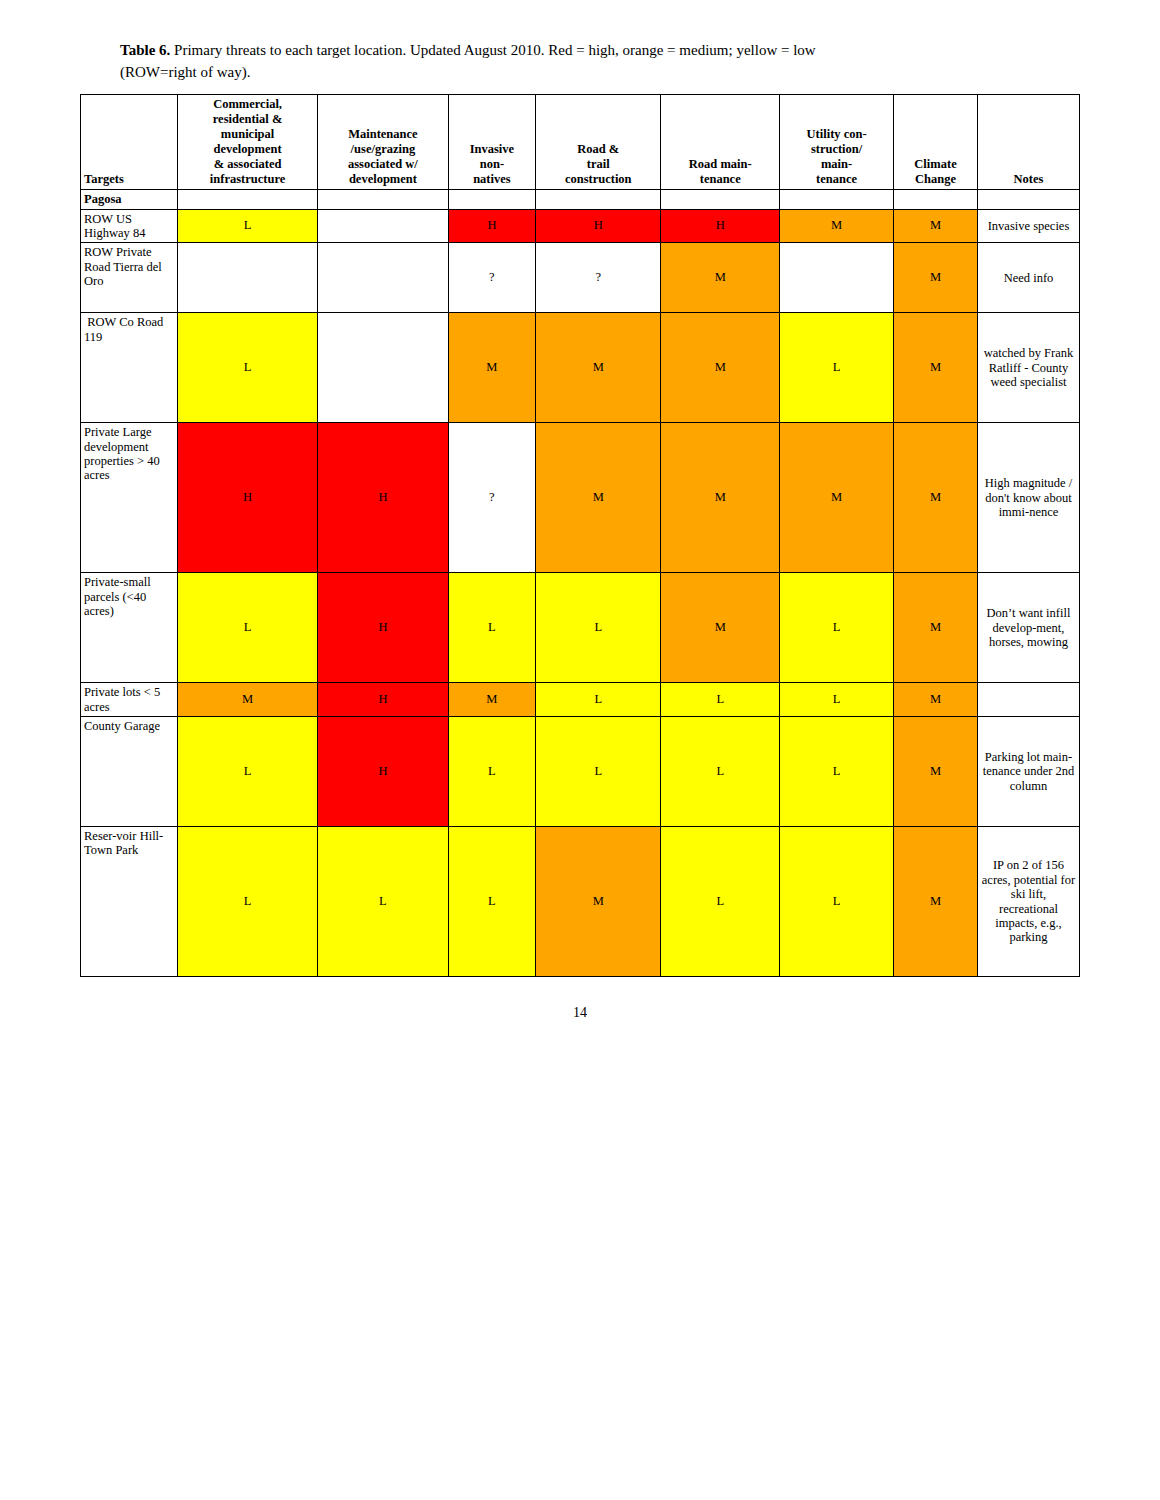Table 6. Primary threats to each target location. Updated August 2010. Red = high, orange = medium; yellow = low (ROW=right of way).
| Targets | Commercial, residential & municipal development & associated infrastructure | Maintenance /use/grazing associated w/ development | Invasive non- natives | Road & trail construction | Road main- tenance | Utility con- struction/ main- tenance | Climate Change | Notes |
| --- | --- | --- | --- | --- | --- | --- | --- | --- |
| Pagosa | | | | | | | | |
| ROW US Highway 84 | L | | H | H | H | M | M | Invasive species |
| ROW Private Road Tierra del Oro | | | ? | ? | M | | M | Need info |
| ROW Co Road 119 | L | | M | M | M | L | M | watched by Frank Ratliff - County weed specialist |
| Private Large development properties > 40 acres | H | H | ? | M | M | M | M | High magnitude / don't know about immi-nence |
| Private-small parcels (<40 acres) | L | H | L | L | M | L | M | Don’t want infill develop-ment, horses, mowing |
| Private lots < 5 acres | M | H | M | L | L | L | M | |
| County Garage | L | H | L | L | L | L | M | Parking lot main-tenance under 2nd column |
| Reser-voir Hill-Town Park | L | L | L | M | L | L | M | IP on 2 of 156 acres, potential for ski lift, recreational impacts, e.g., parking |
14